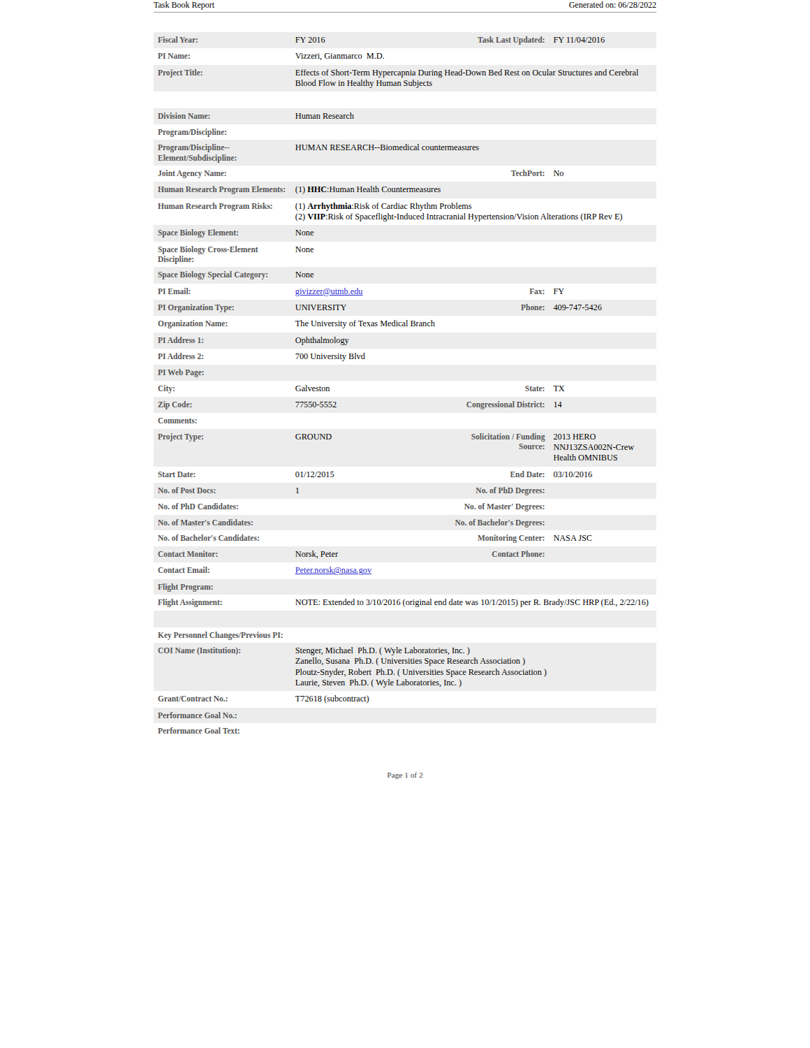Task Book Report
Generated on: 06/28/2022
| Fiscal Year: | FY 2016 | Task Last Updated: | FY 11/04/2016 |
| PI Name: | Vizzeri, Gianmarco M.D. |
| Project Title: | Effects of Short-Term Hypercapnia During Head-Down Bed Rest on Ocular Structures and Cerebral Blood Flow in Healthy Human Subjects |
| Division Name: | Human Research |
| Program/Discipline: | |
| Program/Discipline-- Element/Subdiscipline: | HUMAN RESEARCH--Biomedical countermeasures |
| Joint Agency Name: | | TechPort: | No |
| Human Research Program Elements: | (1) HHC :Human Health Countermeasures |
| Human Research Program Risks: | (1) Arrhythmia :Risk of Cardiac Rhythm Problems (2) VIIP :Risk of Spaceflight-Induced Intracranial Hypertension/Vision Alterations (IRP Rev E) |
| Space Biology Element: | None |
| Space Biology Cross-Element Discipline: | None |
| Space Biology Special Category: | None |
| PI Email: | givizzer@utmb.edu | Fax: | FY |
| PI Organization Type: | UNIVERSITY | Phone: | 409-747-5426 |
| Organization Name: | The University of Texas Medical Branch |
| PI Address 1: | Ophthalmology |
| PI Address 2: | 700 University Blvd |
| PI Web Page: | |
| City: | Galveston | State: | TX |
| Zip Code: | 77550-5552 | Congressional District: | 14 |
| Comments: | |
| Project Type: | GROUND | Solicitation / Funding Source: | 2013 HERO NNJ13ZSA002N-Crew Health OMNIBUS |
| Start Date: | 01/12/2015 | End Date: | 03/10/2016 |
| No. of Post Docs: | 1 | No. of PhD Degrees: | |
| No. of PhD Candidates: | | No. of Master' Degrees: | |
| No. of Master's Candidates: | | No. of Bachelor's Degrees: | |
| No. of Bachelor's Candidates: | | Monitoring Center: | NASA JSC |
| Contact Monitor: | Norsk, Peter | Contact Phone: | |
| Contact Email: | Peter.norsk@nasa.gov |
| Flight Program: | |
| Flight Assignment: | NOTE: Extended to 3/10/2016 (original end date was 10/1/2015) per R. Brady/JSC HRP (Ed., 2/22/16) |
| Key Personnel Changes/Previous PI: | |
| COI Name (Institution): | Stenger, Michael Ph.D. ( Wyle Laboratories, Inc. ) Zanello, Susana Ph.D. ( Universities Space Research Association ) Ploutz-Snyder, Robert Ph.D. ( Universities Space Research Association ) Laurie, Steven Ph.D. ( Wyle Laboratories, Inc. ) |
| Grant/Contract No.: | T72618 (subcontract) |
| Performance Goal No.: | |
| Performance Goal Text: | |
Page 1 of 2